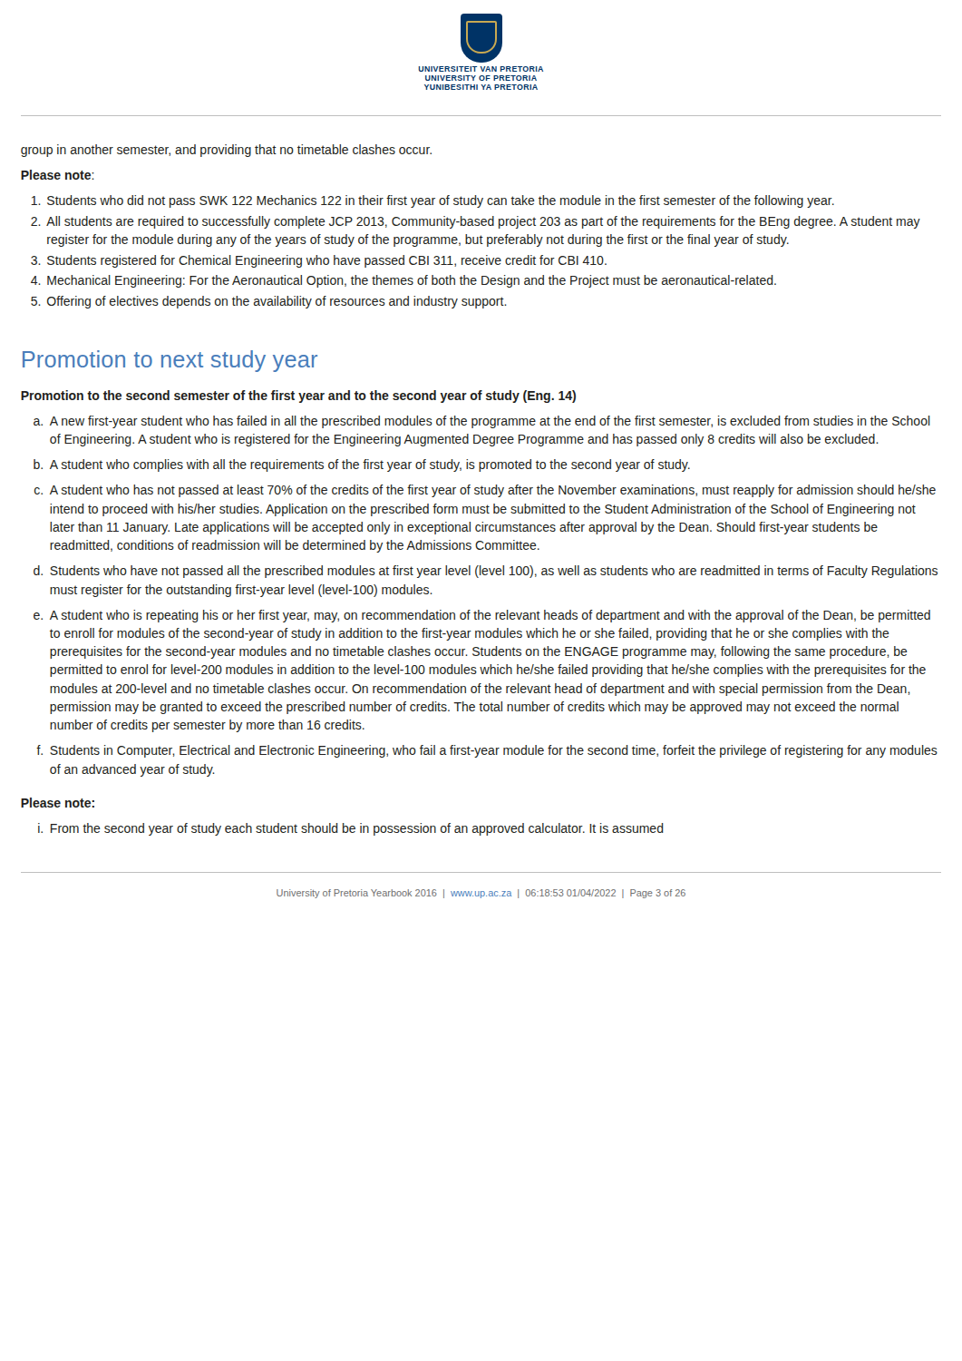Universiteit van Pretoria
University of Pretoria
Yunibesithi ya Pretoria
group in another semester, and providing that no timetable clashes occur.
Please note:
Students who did not pass SWK 122 Mechanics 122 in their first year of study can take the module in the first semester of the following year.
All students are required to successfully complete JCP 2013, Community-based project 203 as part of the requirements for the BEng degree. A student may register for the module during any of the years of study of the programme, but preferably not during the first or the final year of study.
Students registered for Chemical Engineering who have passed CBI 311, receive credit for CBI 410.
Mechanical Engineering: For the Aeronautical Option, the themes of both the Design and the Project must be aeronautical-related.
Offering of electives depends on the availability of resources and industry support.
Promotion to next study year
Promotion to the second semester of the first year and to the second year of study (Eng. 14)
A new first-year student who has failed in all the prescribed modules of the programme at the end of the first semester, is excluded from studies in the School of Engineering. A student who is registered for the Engineering Augmented Degree Programme and has passed only 8 credits will also be excluded.
A student who complies with all the requirements of the first year of study, is promoted to the second year of study.
A student who has not passed at least 70% of the credits of the first year of study after the November examinations, must reapply for admission should he/she intend to proceed with his/her studies. Application on the prescribed form must be submitted to the Student Administration of the School of Engineering not later than 11 January. Late applications will be accepted only in exceptional circumstances after approval by the Dean. Should first-year students be readmitted, conditions of readmission will be determined by the Admissions Committee.
Students who have not passed all the prescribed modules at first year level (level 100), as well as students who are readmitted in terms of Faculty Regulations must register for the outstanding first-year level (level-100) modules.
A student who is repeating his or her first year, may, on recommendation of the relevant heads of department and with the approval of the Dean, be permitted to enroll for modules of the second-year of study in addition to the first-year modules which he or she failed, providing that he or she complies with the prerequisites for the second-year modules and no timetable clashes occur. Students on the ENGAGE programme may, following the same procedure, be permitted to enrol for level-200 modules in addition to the level-100 modules which he/she failed providing that he/she complies with the prerequisites for the modules at 200-level and no timetable clashes occur. On recommendation of the relevant head of department and with special permission from the Dean, permission may be granted to exceed the prescribed number of credits. The total number of credits which may be approved may not exceed the normal number of credits per semester by more than 16 credits.
Students in Computer, Electrical and Electronic Engineering, who fail a first-year module for the second time, forfeit the privilege of registering for any modules of an advanced year of study.
Please note:
From the second year of study each student should be in possession of an approved calculator. It is assumed
University of Pretoria Yearbook 2016 | www.up.ac.za | 06:18:53 01/04/2022 | Page 3 of 26